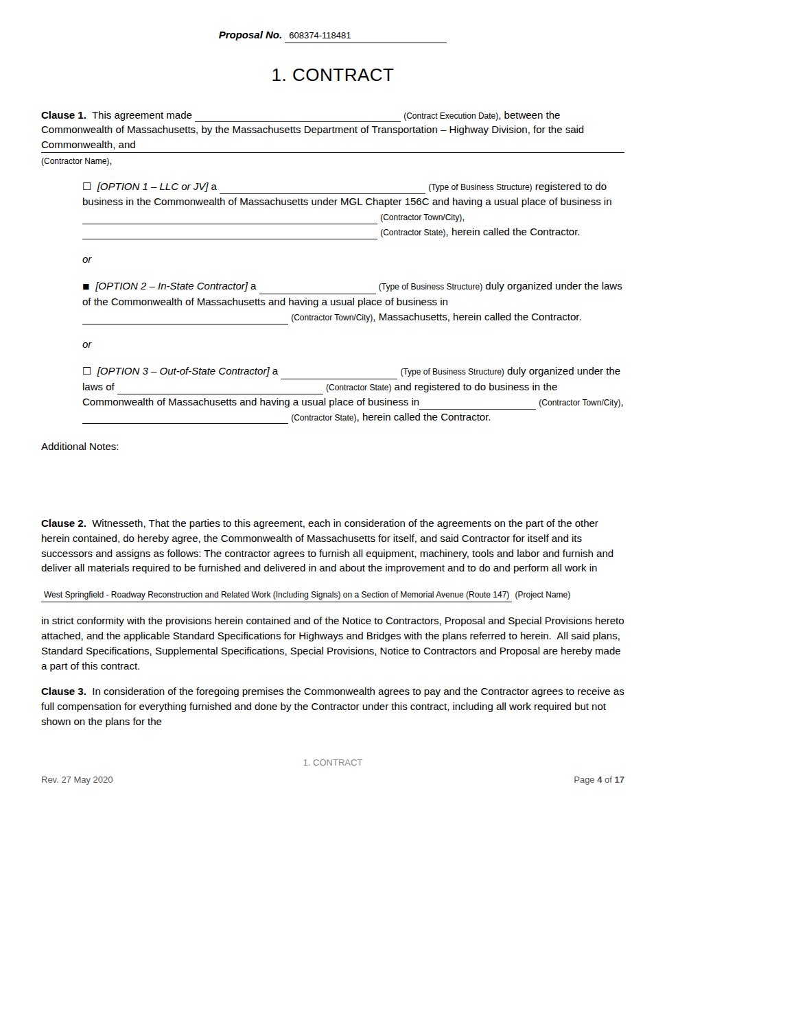Proposal No. 608374-118481
1. CONTRACT
Clause 1. This agreement made (Contract Execution Date), between the Commonwealth of Massachusetts, by the Massachusetts Department of Transportation – Highway Division, for the said Commonwealth, and (Contractor Name),
☐ [OPTION 1 – LLC or JV] a (Type of Business Structure) registered to do business in the Commonwealth of Massachusetts under MGL Chapter 156C and having a usual place of business in
(Contractor Town/City),
(Contractor State), herein called the Contractor.
or
◾ [OPTION 2 – In-State Contractor] a (Type of Business Structure) duly organized under the laws of the Commonwealth of Massachusetts and having a usual place of business in (Contractor Town/City), Massachusetts, herein called the Contractor.
or
☐ [OPTION 3 – Out-of-State Contractor] a (Type of Business Structure) duly organized under the laws of (Contractor State) and registered to do business in the Commonwealth of Massachusetts and having a usual place of business in (Contractor Town/City),
(Contractor State), herein called the Contractor.
Additional Notes:
Clause 2. Witnesseth, That the parties to this agreement, each in consideration of the agreements on the part of the other herein contained, do hereby agree, the Commonwealth of Massachusetts for itself, and said Contractor for itself and its successors and assigns as follows: The contractor agrees to furnish all equipment, machinery, tools and labor and furnish and deliver all materials required to be furnished and delivered in and about the improvement and to do and perform all work in
West Springfield - Roadway Reconstruction and Related Work (Including Signals) on a Section of Memorial Avenue (Route 147) (Project Name)
in strict conformity with the provisions herein contained and of the Notice to Contractors, Proposal and Special Provisions hereto attached, and the applicable Standard Specifications for Highways and Bridges with the plans referred to herein. All said plans, Standard Specifications, Supplemental Specifications, Special Provisions, Notice to Contractors and Proposal are hereby made a part of this contract.
Clause 3. In consideration of the foregoing premises the Commonwealth agrees to pay and the Contractor agrees to receive as full compensation for everything furnished and done by the Contractor under this contract, including all work required but not shown on the plans for the
1. CONTRACT
Rev. 27 May 2020
Page 4 of 17